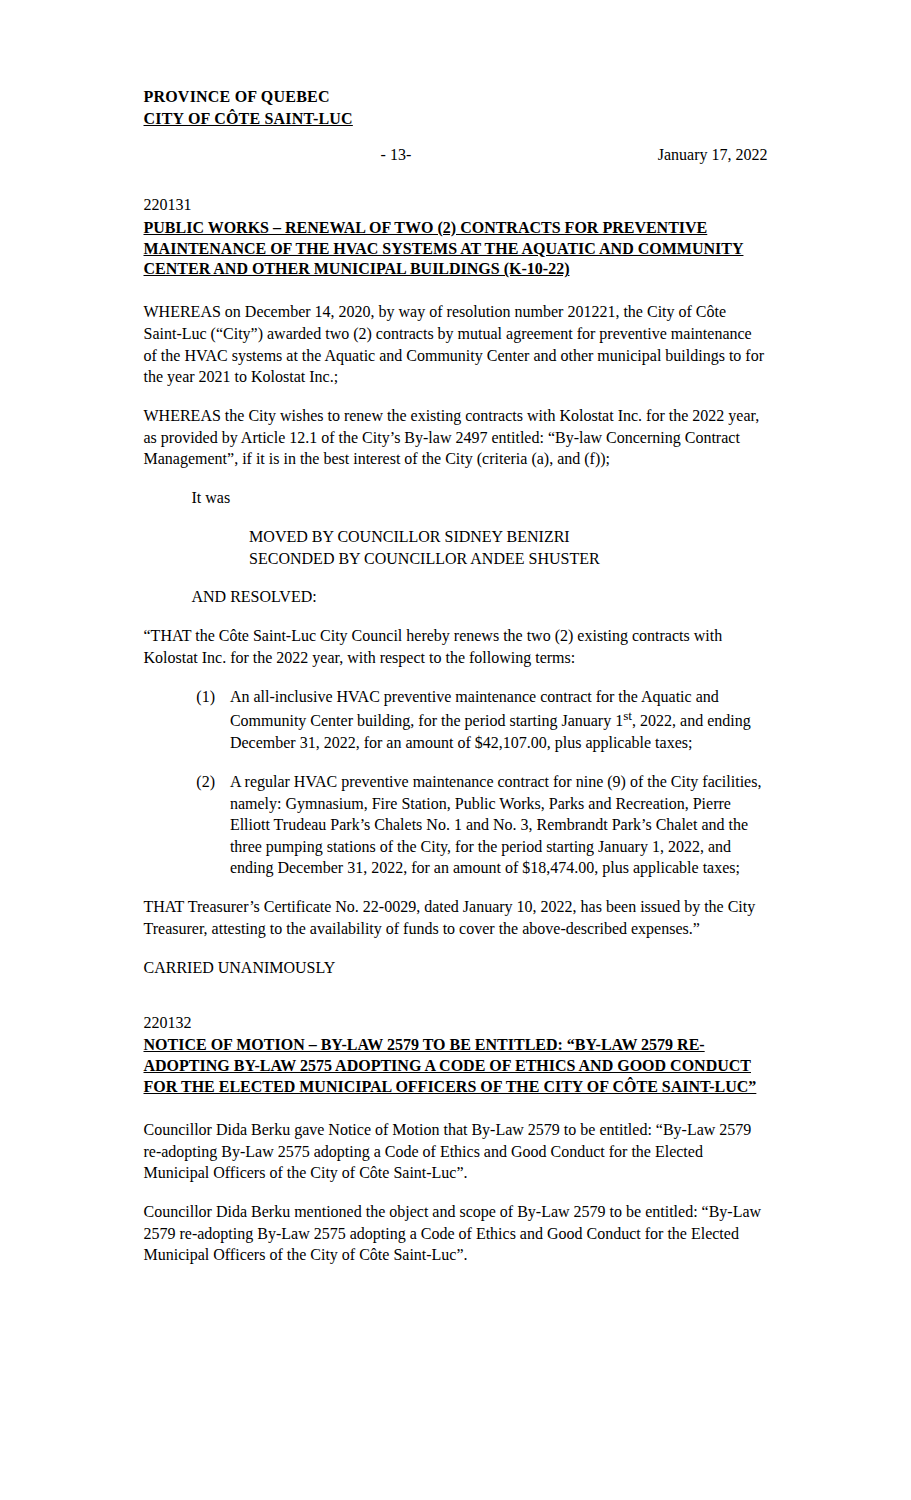Province of Quebec
City of Côte Saint-Luc
- 13- January 17, 2022
220131
Public Works – Renewal of two (2) contracts for preventive maintenance of the HVAC systems at the Aquatic and Community Center and other municipal buildings (K-10-22)
WHEREAS on December 14, 2020, by way of resolution number 201221, the City of Côte Saint-Luc (“City”) awarded two (2) contracts by mutual agreement for preventive maintenance of the HVAC systems at the Aquatic and Community Center and other municipal buildings to for the year 2021 to Kolostat Inc.;
WHEREAS the City wishes to renew the existing contracts with Kolostat Inc. for the 2022 year, as provided by Article 12.1 of the City’s By-law 2497 entitled: “By-law Concerning Contract Management”, if it is in the best interest of the City (criteria (a), and (f));
It was
MOVED BY COUNCILLOR SIDNEY BENIZRI
SECONDED BY COUNCILLOR ANDEE SHUSTER
AND RESOLVED:
“THAT the Côte Saint-Luc City Council hereby renews the two (2) existing contracts with Kolostat Inc. for the 2022 year, with respect to the following terms:
(1) An all-inclusive HVAC preventive maintenance contract for the Aquatic and Community Center building, for the period starting January 1st, 2022, and ending December 31, 2022, for an amount of $42,107.00, plus applicable taxes;
(2) A regular HVAC preventive maintenance contract for nine (9) of the City facilities, namely: Gymnasium, Fire Station, Public Works, Parks and Recreation, Pierre Elliott Trudeau Park’s Chalets No. 1 and No. 3, Rembrandt Park’s Chalet and the three pumping stations of the City, for the period starting January 1, 2022, and ending December 31, 2022, for an amount of $18,474.00, plus applicable taxes;
THAT Treasurer’s Certificate No. 22-0029, dated January 10, 2022, has been issued by the City Treasurer, attesting to the availability of funds to cover the above-described expenses.”
Carried unanimously
220132
Notice of Motion – By-law 2579 to be entitled: “By-law 2579 re-adopting By-law 2575 adopting a Code of Ethics and Good Conduct for the Elected Municipal Officers of the City of Côte Saint-Luc”
Councillor Dida Berku gave Notice of Motion that By-Law 2579 to be entitled: “By-Law 2579 re-adopting By-Law 2575 adopting a Code of Ethics and Good Conduct for the Elected Municipal Officers of the City of Côte Saint-Luc”.
Councillor Dida Berku mentioned the object and scope of By-Law 2579 to be entitled: “By-Law 2579 re-adopting By-Law 2575 adopting a Code of Ethics and Good Conduct for the Elected Municipal Officers of the City of Côte Saint-Luc”.